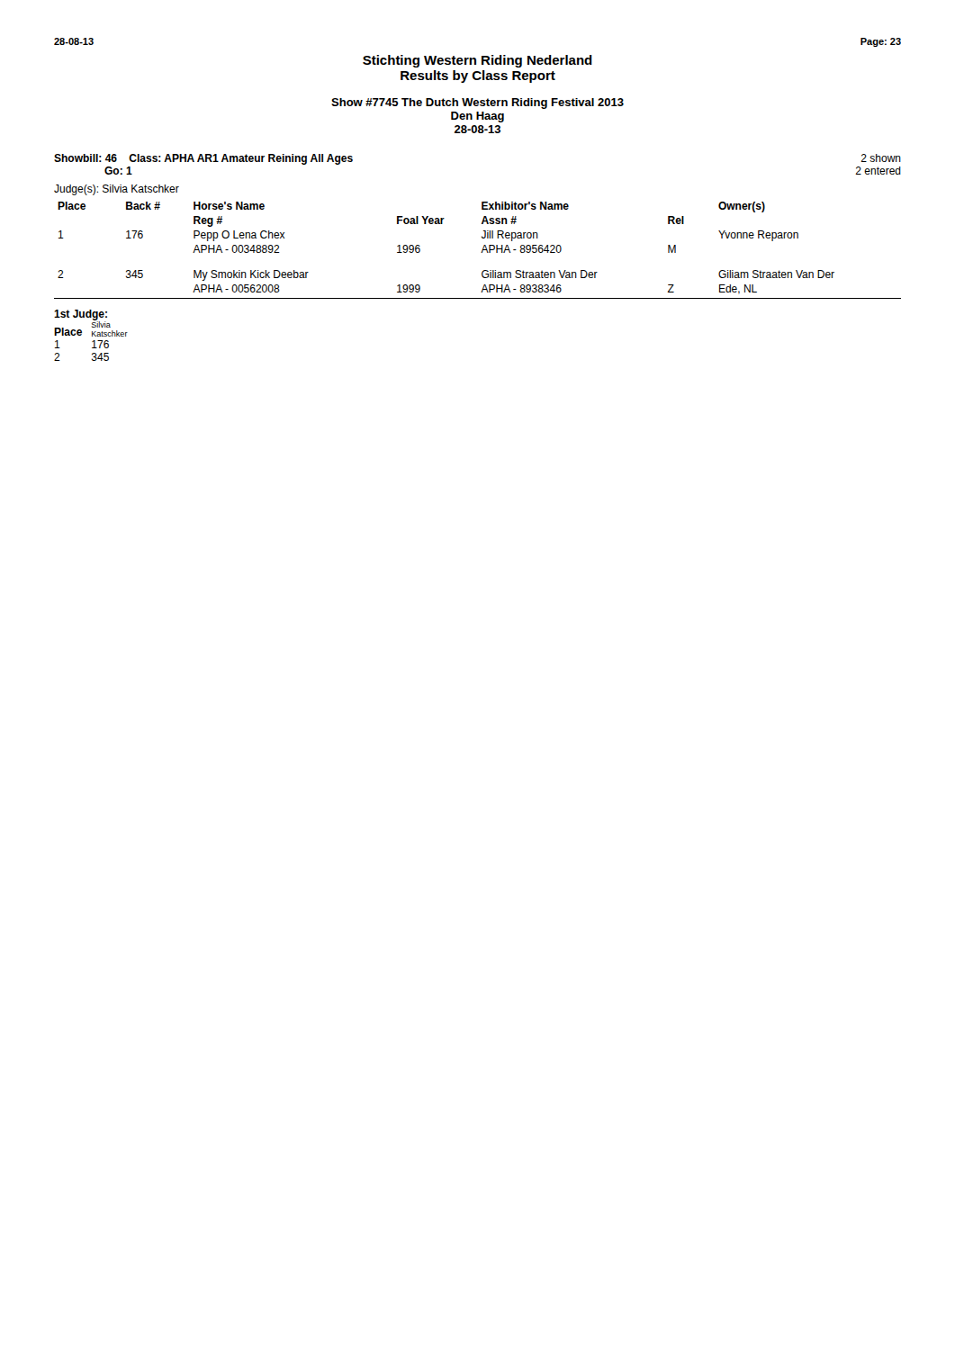28-08-13
Page: 23
Stichting Western Riding Nederland
Results by Class Report
Show #7745 The Dutch Western Riding Festival 2013 Den Haag 28-08-13
Showbill: 46 Class: APHA AR1 Amateur Reining All Ages
Go: 1
2 shown
2 entered
Judge(s): Silvia Katschker
| Place | Back # | Horse's Name | | Exhibitor's Name | | Owner(s) |
| --- | --- | --- | --- | --- | --- | --- |
| | | Reg # | Foal Year | Assn # | Rel | |
| 1 | 176 | Pepp O Lena Chex | | Jill Reparon | | Yvonne Reparon |
| | | APHA - 00348892 | 1996 | APHA - 8956420 | M | |
| 2 | 345 | My Smokin Kick Deebar | | Giliam Straaten Van Der | | Giliam Straaten Van Der |
| | | APHA - 00562008 | 1999 | APHA - 8938346 | Z | Ede, NL |
1st Judge:
| Place | Silvia Katschker |
| --- | --- |
| 1 | 176 |
| 2 | 345 |